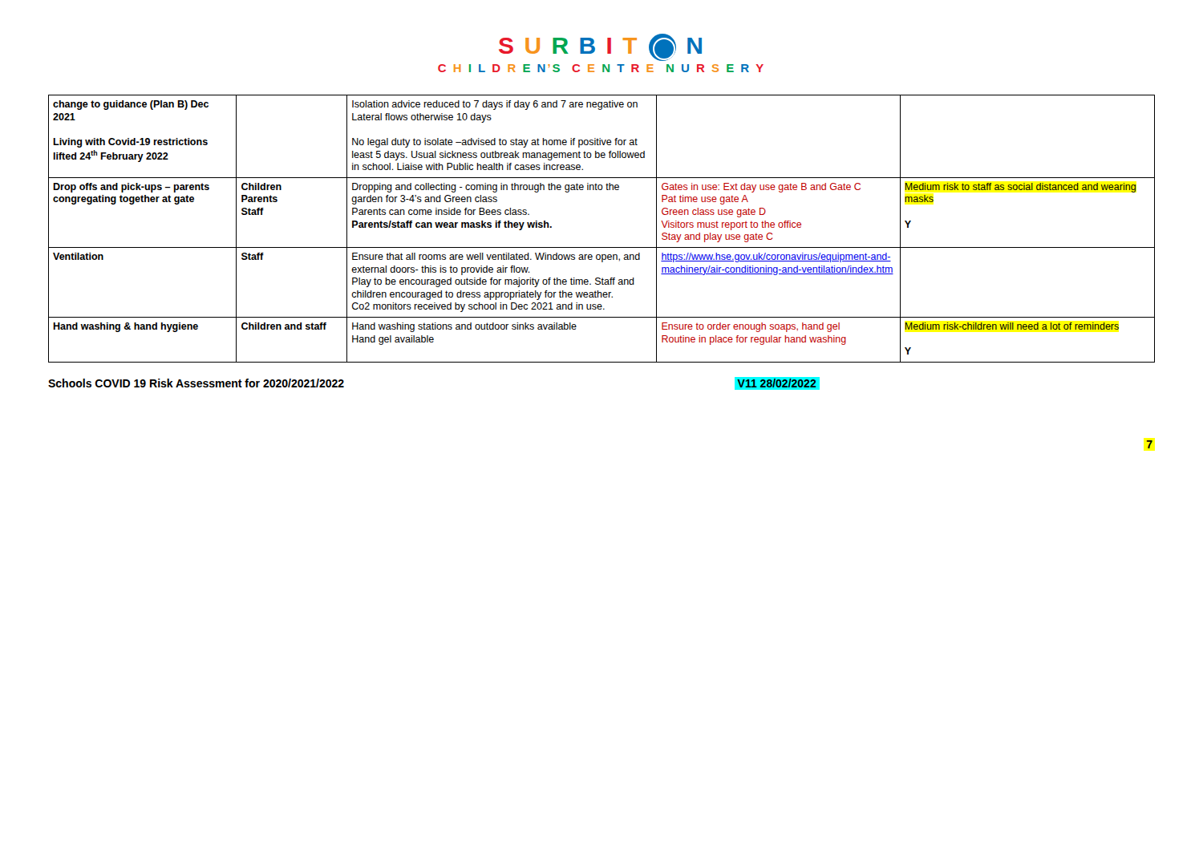S U R B I T N
C H I L D R E N’S C E N T R E N U R S E R Y
| change to guidance (Plan B) Dec 2021 Living with Covid-19 restrictions lifted 24 th February 2022 | | Isolation advice reduced to 7 days if day 6 and 7 are negative on Lateral flows otherwise 10 days No legal duty to isolate –advised to stay at home if positive for at least 5 days. Usual sickness outbreak management to be followed in school. Liaise with Public health if cases increase. | | |
| Drop offs and pick-ups – parents congregating together at gate | Children Parents Staff | Dropping and collecting - coming in through the gate into the garden for 3-4’s and Green class Parents can come inside for Bees class. Parents/staff can wear masks if they wish. | Gates in use: Ext day use gate B and Gate C Pat time use gate A Green class use gate D Visitors must report to the office Stay and play use gate C | Medium risk to staff as social distanced and wearing masks Y |
| Ventilation | Staff | Ensure that all rooms are well ventilated. Windows are open, and external doors- this is to provide air flow. Play to be encouraged outside for majority of the time. Staff and children encouraged to dress appropriately for the weather. Co2 monitors received by school in Dec 2021 and in use. | https://www.hse.gov.uk/coronavirus/equipment-and-machinery/air-conditioning-and-ventilation/index.htm | |
| Hand washing & hand hygiene | Children and staff | Hand washing stations and outdoor sinks available Hand gel available | Ensure to order enough soaps, hand gel Routine in place for regular hand washing | Medium risk-children will need a lot of reminders Y |
Schools COVID 19 Risk Assessment for 2020/2021/2022 V11 28/02/2022
7